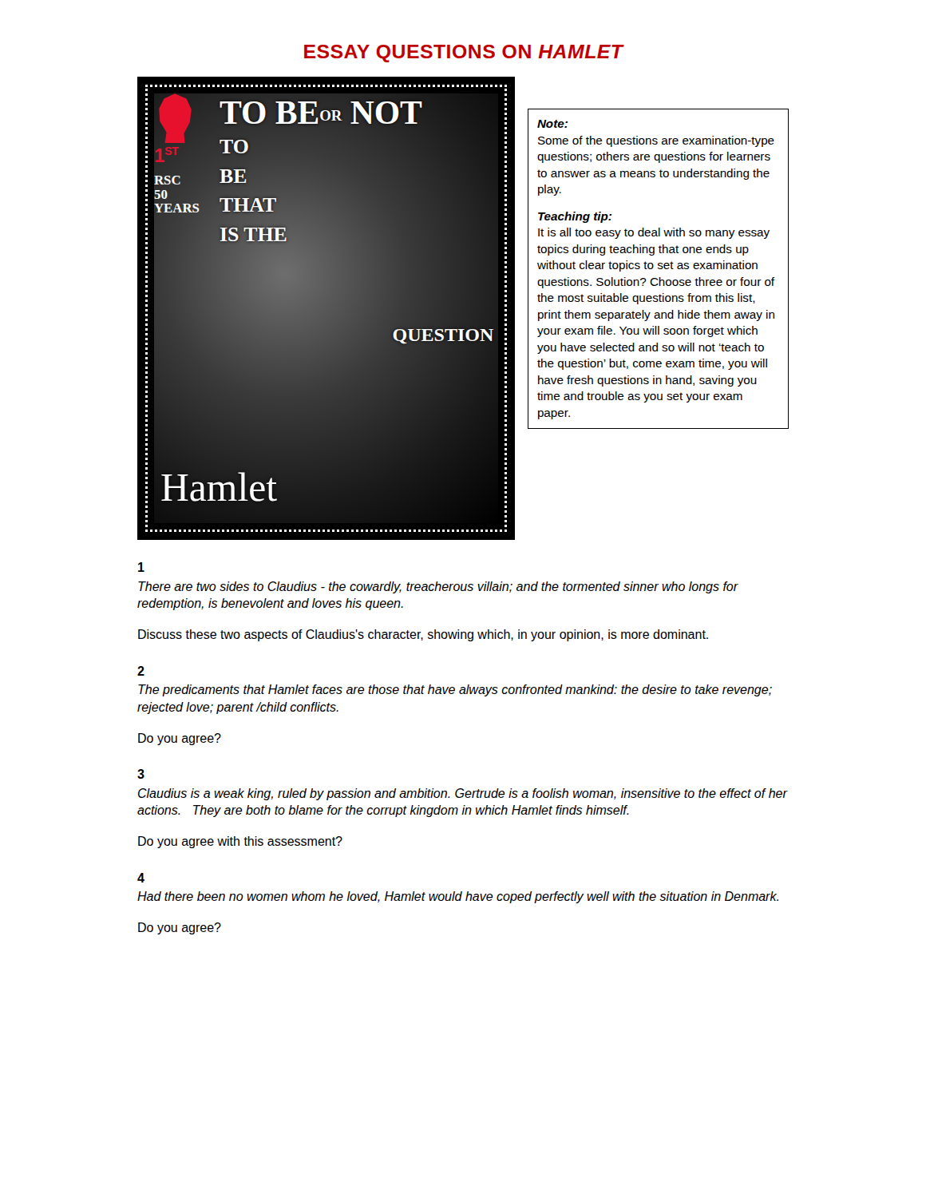ESSAY QUESTIONS ON HAMLET
1ST
RSC
50
YEARS
TO BEOR NOT
TO
BE
THAT
IS THE
QUESTION
Hamlet
Note:
Some of the questions are examination-type questions; others are questions for learners to answer as a means to understanding the play.
Teaching tip:
It is all too easy to deal with so many essay topics during teaching that one ends up without clear topics to set as examination questions. Solution? Choose three or four of the most suitable questions from this list, print them separately and hide them away in your exam file. You will soon forget which you have selected and so will not ‘teach to the question’ but, come exam time, you will have fresh questions in hand, saving you time and trouble as you set your exam paper.
1
There are two sides to Claudius - the cowardly, treacherous villain; and the tormented sinner who longs for redemption, is benevolent and loves his queen.
Discuss these two aspects of Claudius's character, showing which, in your opinion, is more dominant.
2
The predicaments that Hamlet faces are those that have always confronted mankind: the desire to take revenge; rejected love; parent /child conflicts.
Do you agree?
3
Claudius is a weak king, ruled by passion and ambition. Gertrude is a foolish woman, insensitive to the effect of her actions. They are both to blame for the corrupt kingdom in which Hamlet finds himself.
Do you agree with this assessment?
4
Had there been no women whom he loved, Hamlet would have coped perfectly well with the situation in Denmark.
Do you agree?